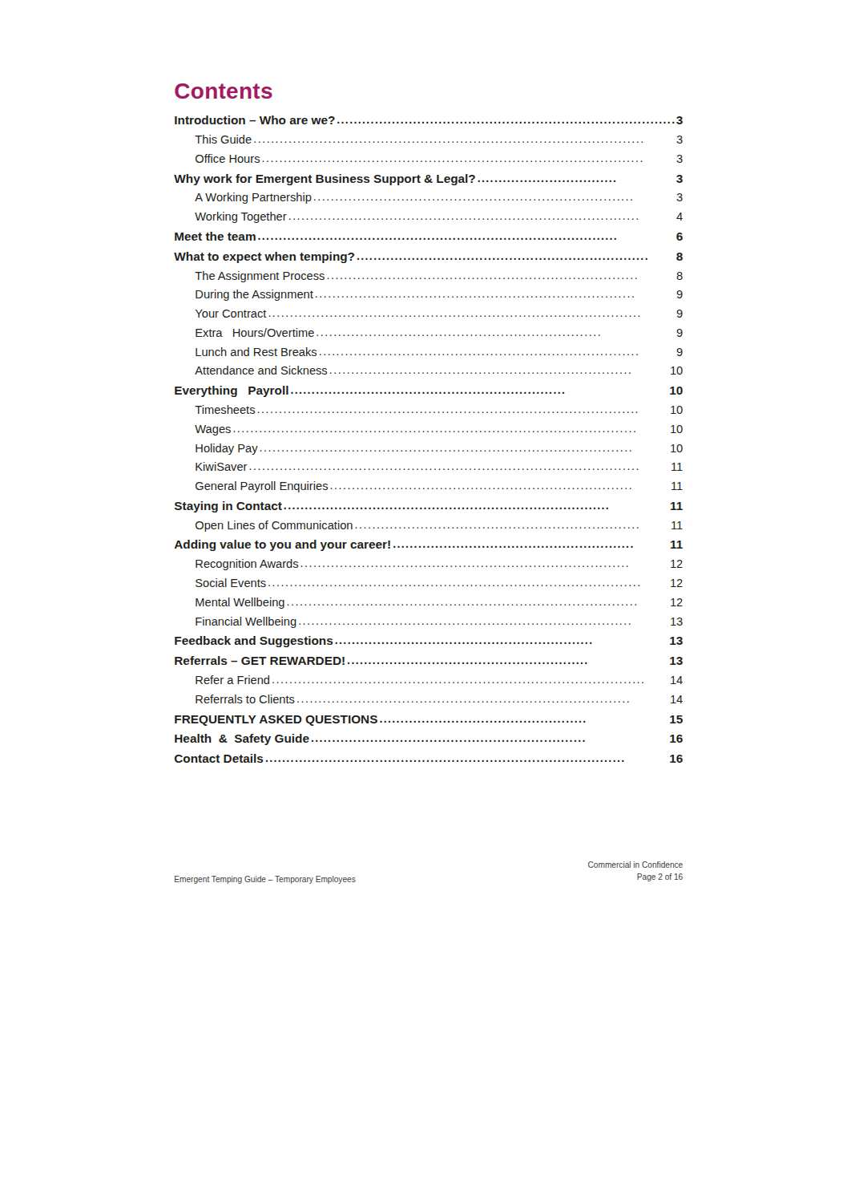Contents
Introduction – Who are we? .................................................................................. 3
This Guide ......................................................................................... 3
Office Hours ....................................................................................... 3
Why work for Emergent Business Support & Legal? ................................. 3
A Working Partnership ......................................................................... 3
Working Together ................................................................................ 4
Meet the team ..................................................................................... 6
What to expect when temping? ..................................................................... 8
The Assignment Process ....................................................................... 8
During the Assignment ......................................................................... 9
Your Contract ..................................................................................... 9
Extra Hours/Overtime ................................................................. 9
Lunch and Rest Breaks ......................................................................... 9
Attendance and Sickness ..................................................................... 10
Everything Payroll ................................................................. 10
Timesheets ....................................................................................... 10
Wages ............................................................................................ 10
Holiday Pay ..................................................................................... 10
KiwiSaver ......................................................................................... 11
General Payroll Enquiries ..................................................................... 11
Staying in Contact ............................................................................. 11
Open Lines of Communication ................................................................. 11
Adding value to you and your career! ......................................................... 11
Recognition Awards ........................................................................... 12
Social Events ..................................................................................... 12
Mental Wellbeing ................................................................................ 12
Financial Wellbeing ............................................................................ 13
Feedback and Suggestions ............................................................. 13
Referrals – GET REWARDED! ......................................................... 13
Refer a Friend ..................................................................................... 14
Referrals to Clients ............................................................................ 14
FREQUENTLY ASKED QUESTIONS ................................................. 15
Health & Safety Guide ................................................................. 16
Contact Details ..................................................................................... 16
Emergent Temping Guide – Temporary Employees
Commercial in Confidence
Page 2 of 16